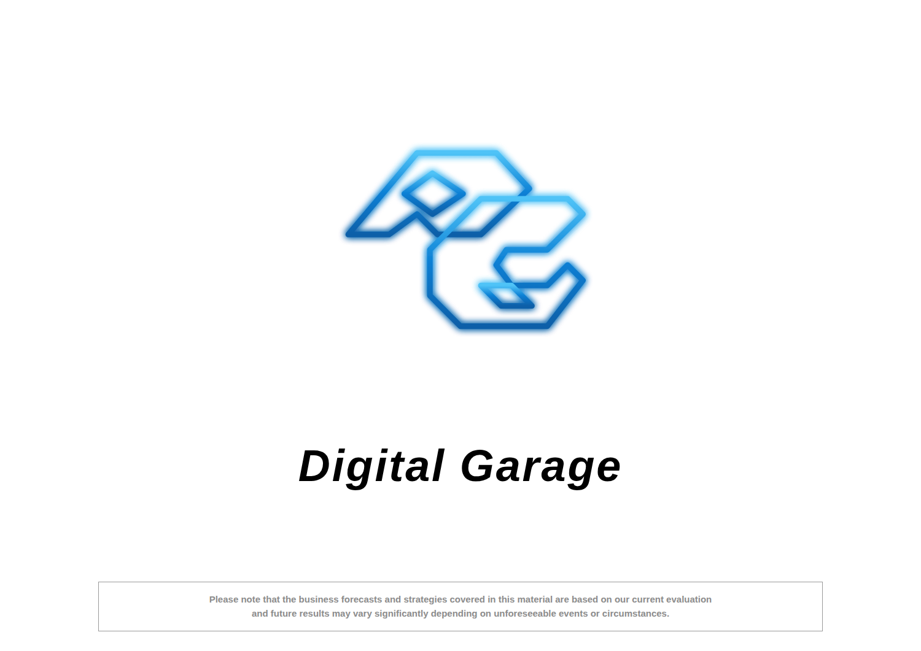Digital Garage
Please note that the business forecasts and strategies covered in this material are based on our current evaluation
and future results may vary significantly depending on unforeseeable events or circumstances.